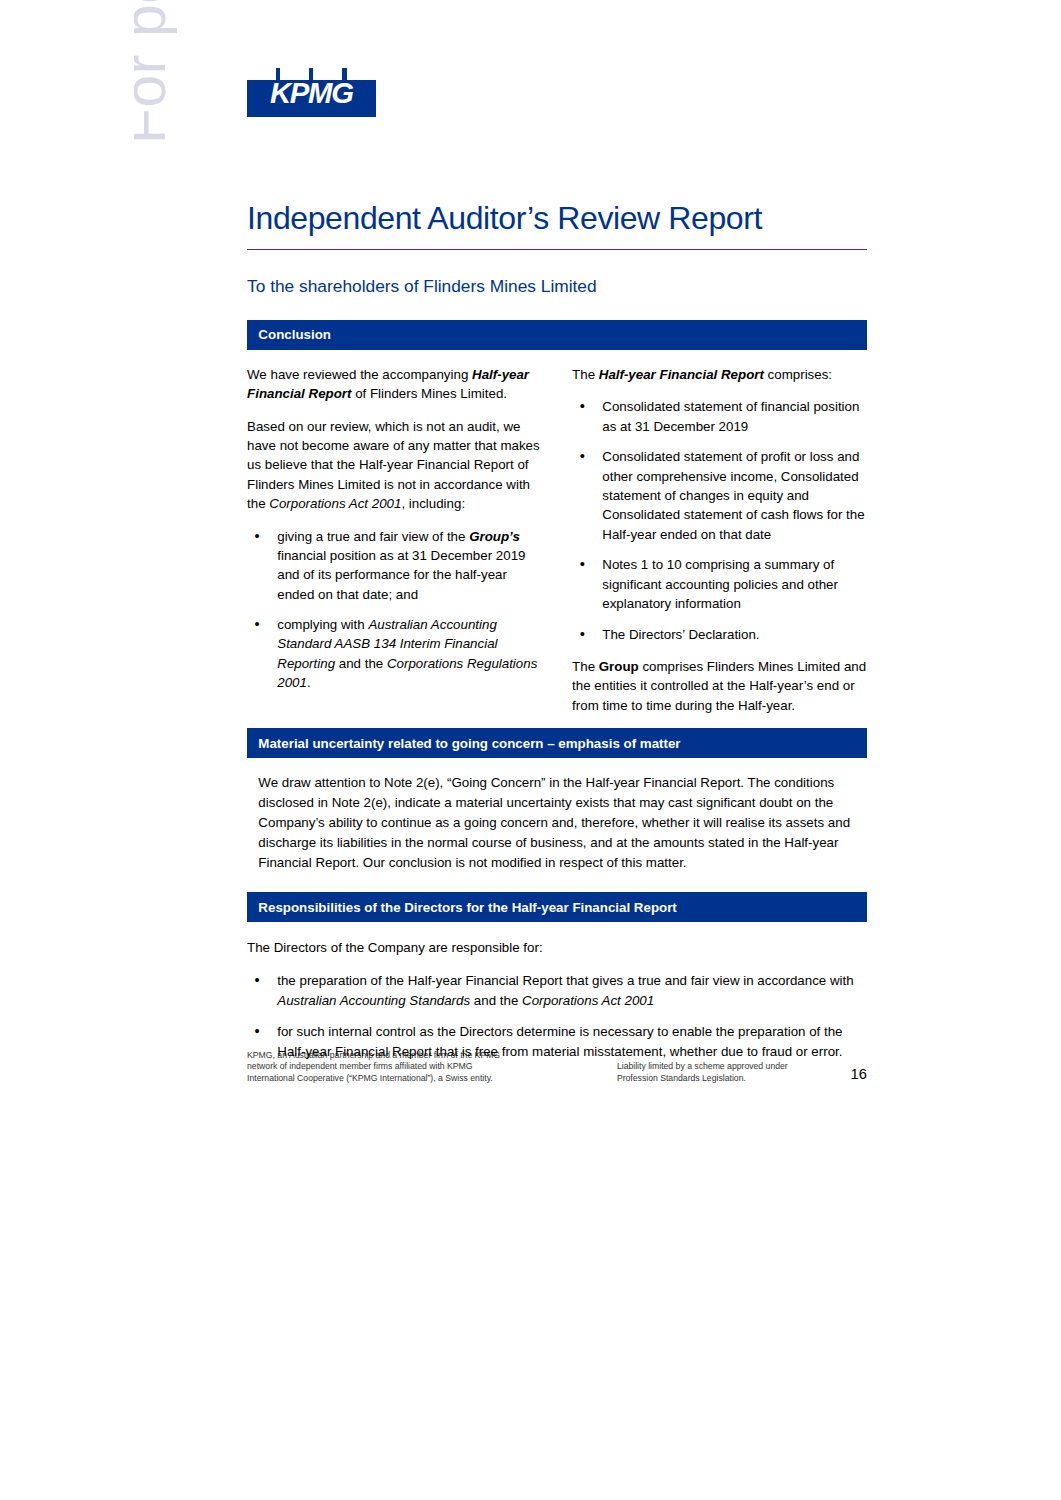For personal use only
KPMG
Independent Auditor’s Review Report
To the shareholders of Flinders Mines Limited
Conclusion
We have reviewed the accompanying Half-year Financial Report of Flinders Mines Limited.
Based on our review, which is not an audit, we have not become aware of any matter that makes us believe that the Half-year Financial Report of Flinders Mines Limited is not in accordance with the Corporations Act 2001, including:
giving a true and fair view of the Group’s financial position as at 31 December 2019 and of its performance for the half-year ended on that date; and
complying with Australian Accounting Standard AASB 134 Interim Financial Reporting and the Corporations Regulations 2001.
The Half-year Financial Report comprises:
Consolidated statement of financial position as at 31 December 2019
Consolidated statement of profit or loss and other comprehensive income, Consolidated statement of changes in equity and Consolidated statement of cash flows for the Half-year ended on that date
Notes 1 to 10 comprising a summary of significant accounting policies and other explanatory information
The Directors’ Declaration.
The Group comprises Flinders Mines Limited and the entities it controlled at the Half-year’s end or from time to time during the Half-year.
Material uncertainty related to going concern – emphasis of matter
We draw attention to Note 2(e), “Going Concern” in the Half-year Financial Report. The conditions disclosed in Note 2(e), indicate a material uncertainty exists that may cast significant doubt on the Company’s ability to continue as a going concern and, therefore, whether it will realise its assets and discharge its liabilities in the normal course of business, and at the amounts stated in the Half-year Financial Report. Our conclusion is not modified in respect of this matter.
Responsibilities of the Directors for the Half-year Financial Report
The Directors of the Company are responsible for:
the preparation of the Half-year Financial Report that gives a true and fair view in accordance with Australian Accounting Standards and the Corporations Act 2001
for such internal control as the Directors determine is necessary to enable the preparation of the Half-year Financial Report that is free from material misstatement, whether due to fraud or error.
KPMG, an Australian partnership and a member firm of the KPMG
network of independent member firms affiliated with KPMG
International Cooperative (“KPMG International”), a Swiss entity.
Liability limited by a scheme approved under
Profession Standards Legislation.
16